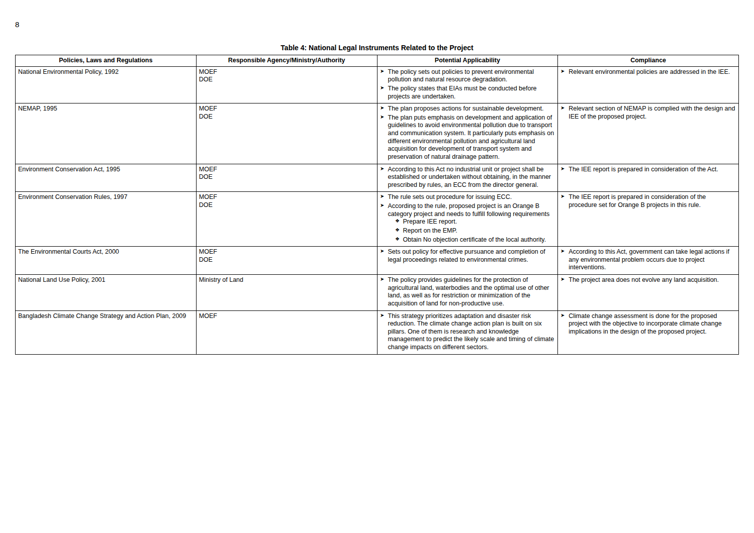8
Table 4: National Legal Instruments Related to the Project
| Policies, Laws and Regulations | Responsible Agency/Ministry/Authority | Potential Applicability | Compliance |
| --- | --- | --- | --- |
| National Environmental Policy, 1992 | MOEF DOE | The policy sets out policies to prevent environmental pollution and natural resource degradation. The policy states that EIAs must be conducted before projects are undertaken. | Relevant environmental policies are addressed in the IEE. |
| NEMAP, 1995 | MOEF DOE | The plan proposes actions for sustainable development. The plan puts emphasis on development and application of guidelines to avoid environmental pollution due to transport and communication system. It particularly puts emphasis on different environmental pollution and agricultural land acquisition for development of transport system and preservation of natural drainage pattern. | Relevant section of NEMAP is complied with the design and IEE of the proposed project. |
| Environment Conservation Act, 1995 | MOEF DOE | According to this Act no industrial unit or project shall be established or undertaken without obtaining, in the manner prescribed by rules, an ECC from the director general. | The IEE report is prepared in consideration of the Act. |
| Environment Conservation Rules, 1997 | MOEF DOE | The rule sets out procedure for issuing ECC. According to the rule, proposed project is an Orange B category project and needs to fulfill following requirements Prepare IEE report. Report on the EMP. Obtain No objection certificate of the local authority. | The IEE report is prepared in consideration of the procedure set for Orange B projects in this rule. |
| The Environmental Courts Act, 2000 | MOEF DOE | Sets out policy for effective pursuance and completion of legal proceedings related to environmental crimes. | According to this Act, government can take legal actions if any environmental problem occurs due to project interventions. |
| National Land Use Policy, 2001 | Ministry of Land | The policy provides guidelines for the protection of agricultural land, waterbodies and the optimal use of other land, as well as for restriction or minimization of the acquisition of land for non-productive use. | The project area does not evolve any land acquisition. |
| Bangladesh Climate Change Strategy and Action Plan, 2009 | MOEF | This strategy prioritizes adaptation and disaster risk reduction. The climate change action plan is built on six pillars. One of them is research and knowledge management to predict the likely scale and timing of climate change impacts on different sectors. | Climate change assessment is done for the proposed project with the objective to incorporate climate change implications in the design of the proposed project. |